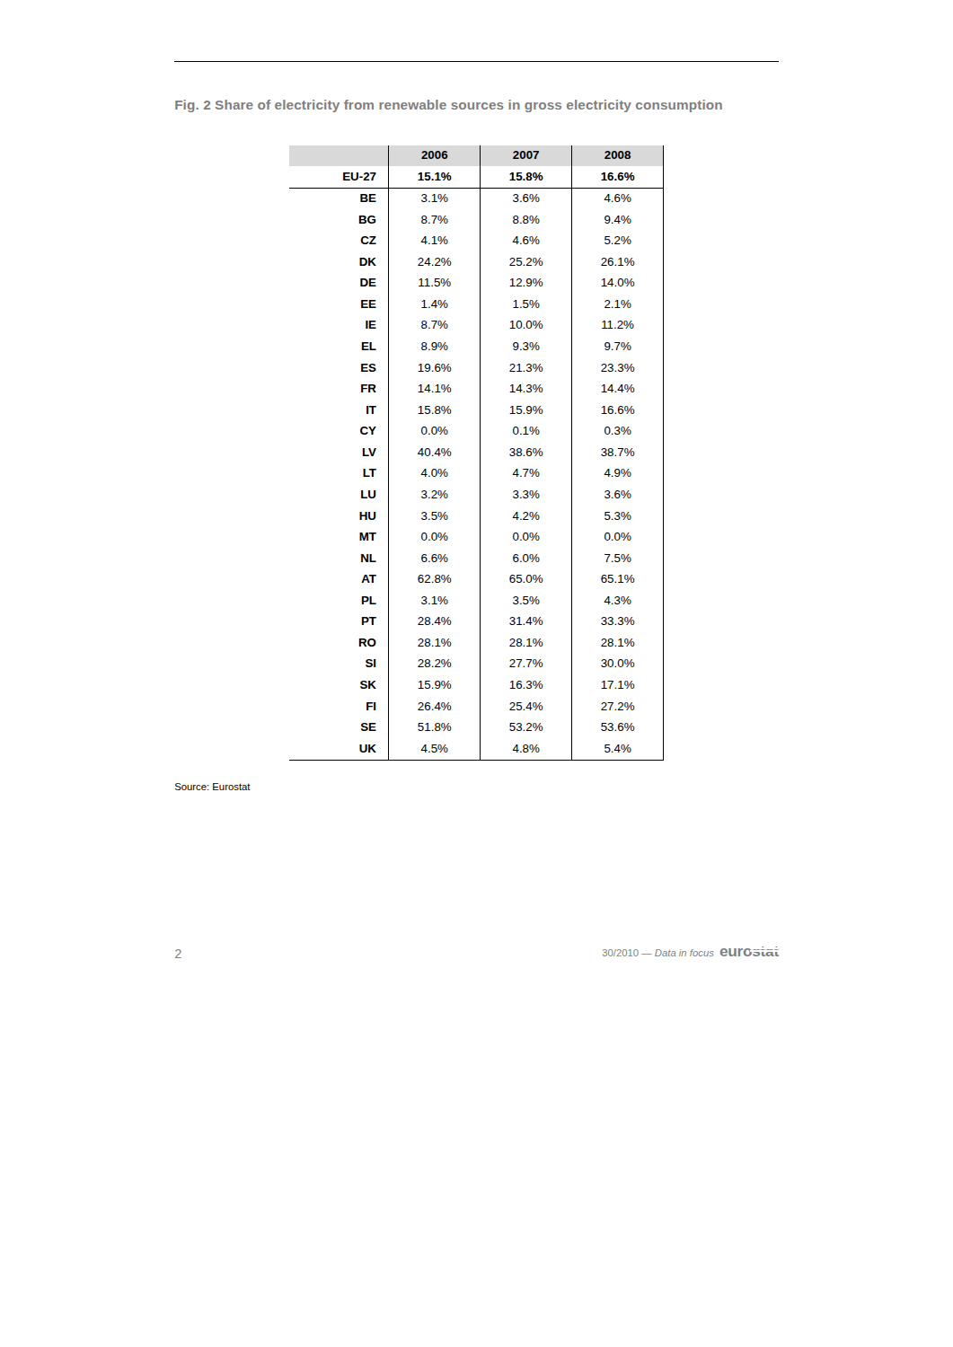Fig. 2 Share of electricity from renewable sources in gross electricity consumption
| | 2006 | 2007 | 2008 |
| --- | --- | --- | --- |
| EU-27 | 15.1% | 15.8% | 16.6% |
| BE | 3.1% | 3.6% | 4.6% |
| BG | 8.7% | 8.8% | 9.4% |
| CZ | 4.1% | 4.6% | 5.2% |
| DK | 24.2% | 25.2% | 26.1% |
| DE | 11.5% | 12.9% | 14.0% |
| EE | 1.4% | 1.5% | 2.1% |
| IE | 8.7% | 10.0% | 11.2% |
| EL | 8.9% | 9.3% | 9.7% |
| ES | 19.6% | 21.3% | 23.3% |
| FR | 14.1% | 14.3% | 14.4% |
| IT | 15.8% | 15.9% | 16.6% |
| CY | 0.0% | 0.1% | 0.3% |
| LV | 40.4% | 38.6% | 38.7% |
| LT | 4.0% | 4.7% | 4.9% |
| LU | 3.2% | 3.3% | 3.6% |
| HU | 3.5% | 4.2% | 5.3% |
| MT | 0.0% | 0.0% | 0.0% |
| NL | 6.6% | 6.0% | 7.5% |
| AT | 62.8% | 65.0% | 65.1% |
| PL | 3.1% | 3.5% | 4.3% |
| PT | 28.4% | 31.4% | 33.3% |
| RO | 28.1% | 28.1% | 28.1% |
| SI | 28.2% | 27.7% | 30.0% |
| SK | 15.9% | 16.3% | 17.1% |
| FI | 26.4% | 25.4% | 27.2% |
| SE | 51.8% | 53.2% | 53.6% |
| UK | 4.5% | 4.8% | 5.4% |
Source: Eurostat
2
30/2010 — Data in focus eurostat